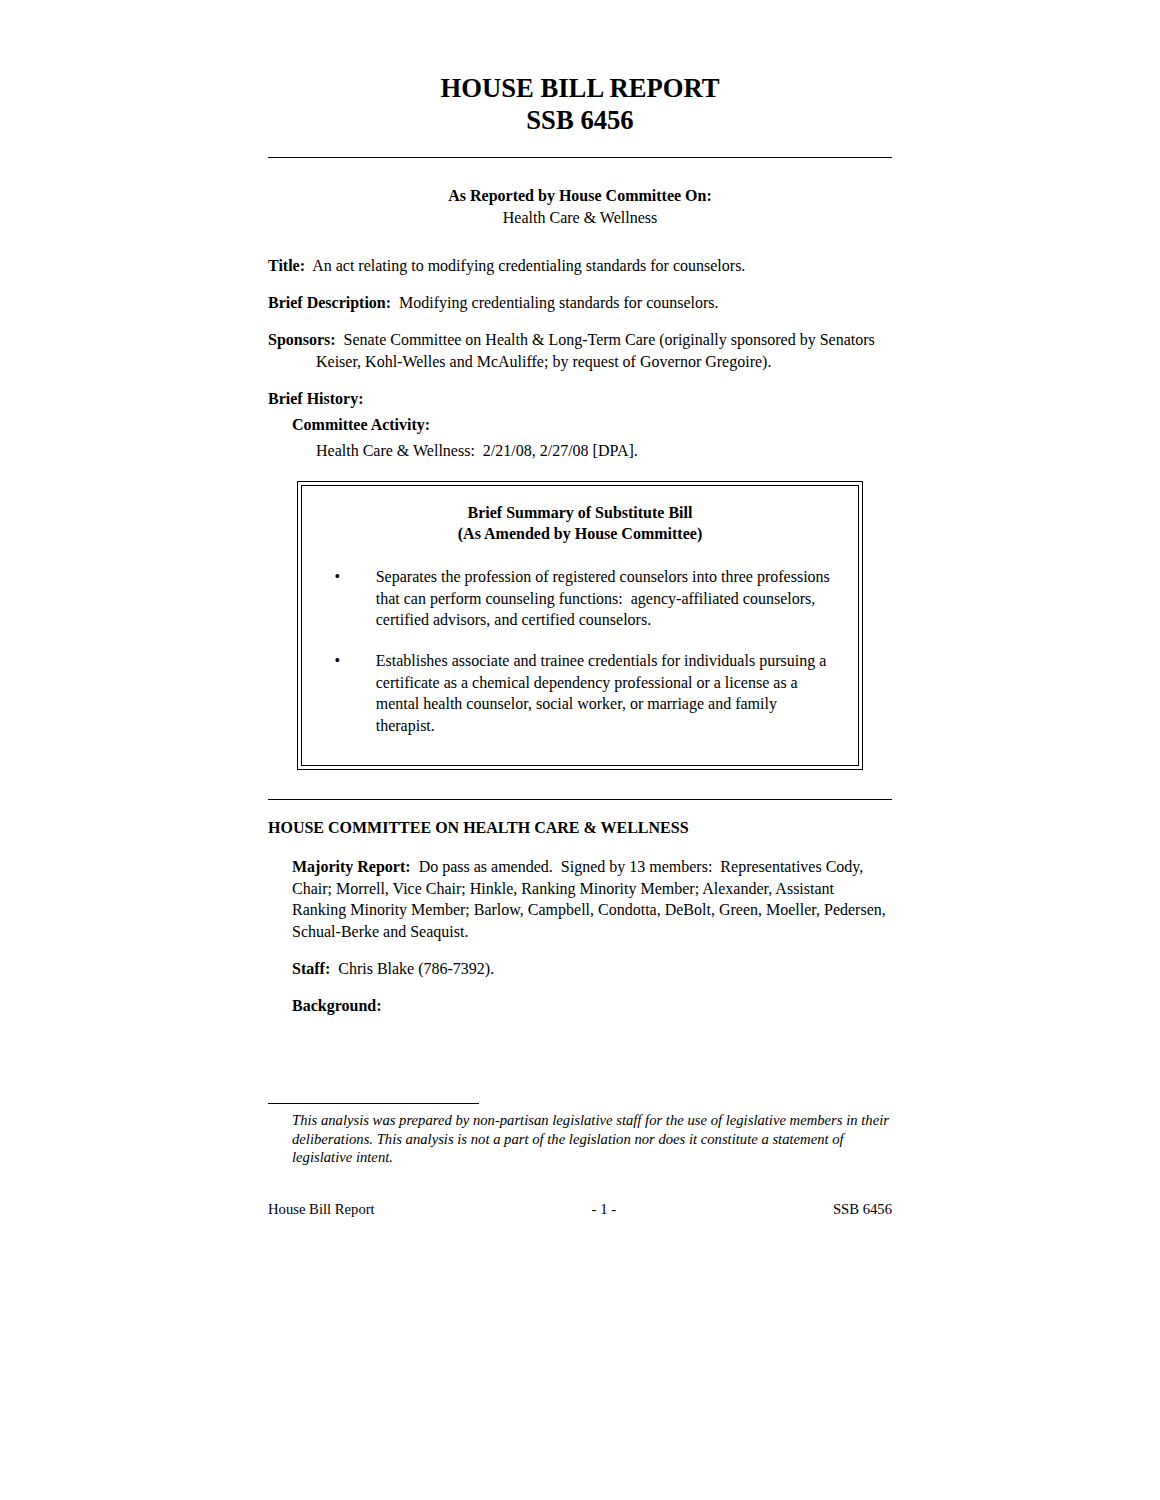HOUSE BILL REPORTSSB 6456
As Reported by House Committee On:
Health Care & Wellness
Title: An act relating to modifying credentialing standards for counselors.
Brief Description: Modifying credentialing standards for counselors.
Sponsors: Senate Committee on Health & Long-Term Care (originally sponsored by Senators Keiser, Kohl-Welles and McAuliffe; by request of Governor Gregoire).
Brief History:
Committee Activity:
Health Care & Wellness: 2/21/08, 2/27/08 [DPA].
Brief Summary of Substitute Bill(As Amended by House Committee)
Separates the profession of registered counselors into three professions that can perform counseling functions: agency-affiliated counselors, certified advisors, and certified counselors.
Establishes associate and trainee credentials for individuals pursuing a certificate as a chemical dependency professional or a license as a mental health counselor, social worker, or marriage and family therapist.
HOUSE COMMITTEE ON HEALTH CARE & WELLNESS
Majority Report: Do pass as amended. Signed by 13 members: Representatives Cody, Chair; Morrell, Vice Chair; Hinkle, Ranking Minority Member; Alexander, Assistant Ranking Minority Member; Barlow, Campbell, Condotta, DeBolt, Green, Moeller, Pedersen, Schual-Berke and Seaquist.
Staff: Chris Blake (786-7392).
Background:
This analysis was prepared by non-partisan legislative staff for the use of legislative members in their deliberations. This analysis is not a part of the legislation nor does it constitute a statement of legislative intent.
House Bill Report
- 1 -
SSB 6456